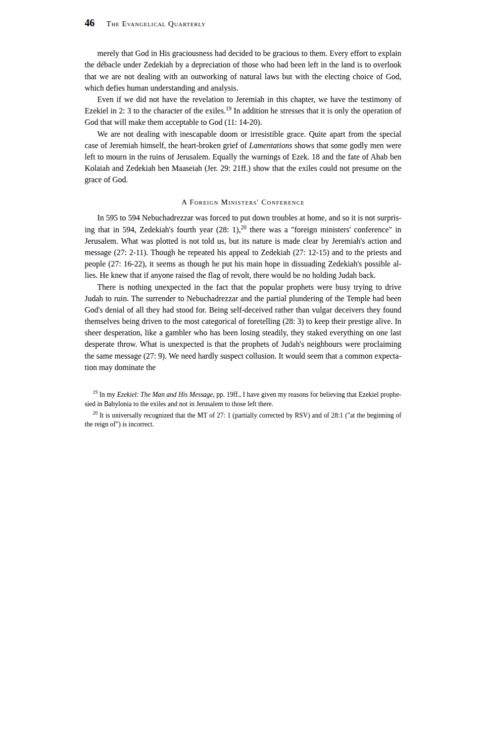46 The Evangelical Quarterly
merely that God in His graciousness had decided to be gracious to them. Every effort to explain the débacle under Zedekiah by a depreciation of those who had been left in the land is to overlook that we are not dealing with an outworking of natural laws but with the electing choice of God, which defies human understanding and analysis.
Even if we did not have the revelation to Jeremiah in this chapter, we have the testimony of Ezekiel in 2: 3 to the character of the exiles.19 In addition he stresses that it is only the operation of God that will make them acceptable to God (11: 14-20).
We are not dealing with inescapable doom or irresistible grace. Quite apart from the special case of Jeremiah himself, the heart-broken grief of Lamentations shows that some godly men were left to mourn in the ruins of Jerusalem. Equally the warnings of Ezek. 18 and the fate of Ahab ben Kolaiah and Zedekiah ben Maaseiah (Jer. 29: 21ff.) show that the exiles could not presume on the grace of God.
A Foreign Ministers' Conference
In 595 to 594 Nebuchadrezzar was forced to put down troubles at home, and so it is not surprising that in 594, Zedekiah's fourth year (28: 1),20 there was a "foreign ministers' conference" in Jerusalem. What was plotted is not told us, but its nature is made clear by Jeremiah's action and message (27: 2-11). Though he repeated his appeal to Zedekiah (27: 12-15) and to the priests and people (27: 16-22), it seems as though he put his main hope in dissuading Zedekiah's possible allies. He knew that if anyone raised the flag of revolt, there would be no holding Judah back.
There is nothing unexpected in the fact that the popular prophets were busy trying to drive Judah to ruin. The surrender to Nebuchadrezzar and the partial plundering of the Temple had been God's denial of all they had stood for. Being self-deceived rather than vulgar deceivers they found themselves being driven to the most categorical of foretelling (28: 3) to keep their prestige alive. In sheer desperation, like a gambler who has been losing steadily, they staked everything on one last desperate throw. What is unexpected is that the prophets of Judah's neighbours were proclaiming the same message (27: 9). We need hardly suspect collusion. It would seem that a common expectation may dominate the
19 In my Ezekiel: The Man and His Message, pp. 19ff., I have given my reasons for believing that Ezekiel prophesied in Babylonia to the exiles and not in Jerusalem to those left there.
20 It is universally recognized that the MT of 27: 1 (partially corrected by RSV) and of 28:1 ("at the beginning of the reign of") is incorrect.